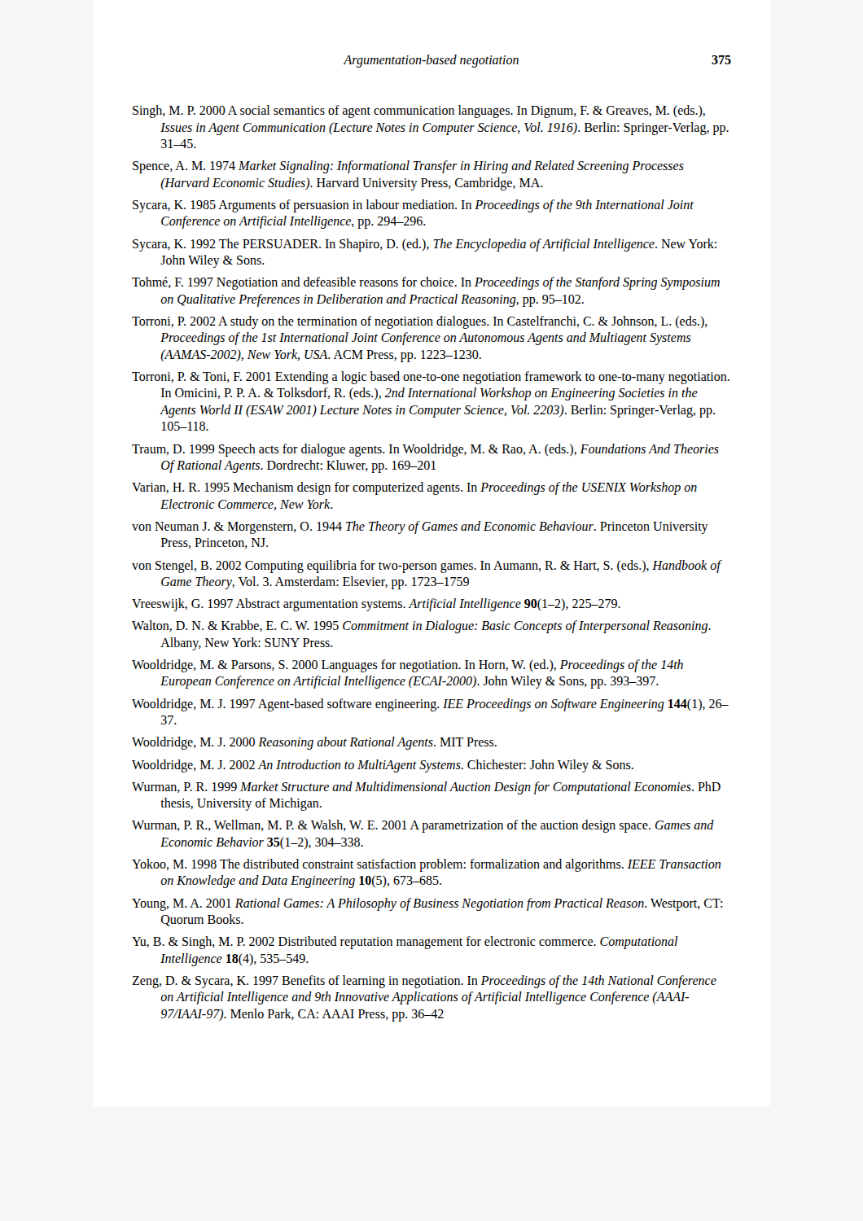Argumentation-based negotiation 375
Singh, M. P. 2000 A social semantics of agent communication languages. In Dignum, F. & Greaves, M. (eds.), Issues in Agent Communication (Lecture Notes in Computer Science, Vol. 1916). Berlin: Springer-Verlag, pp. 31–45.
Spence, A. M. 1974 Market Signaling: Informational Transfer in Hiring and Related Screening Processes (Harvard Economic Studies). Harvard University Press, Cambridge, MA.
Sycara, K. 1985 Arguments of persuasion in labour mediation. In Proceedings of the 9th International Joint Conference on Artificial Intelligence, pp. 294–296.
Sycara, K. 1992 The PERSUADER. In Shapiro, D. (ed.), The Encyclopedia of Artificial Intelligence. New York: John Wiley & Sons.
Tohmé, F. 1997 Negotiation and defeasible reasons for choice. In Proceedings of the Stanford Spring Symposium on Qualitative Preferences in Deliberation and Practical Reasoning, pp. 95–102.
Torroni, P. 2002 A study on the termination of negotiation dialogues. In Castelfranchi, C. & Johnson, L. (eds.), Proceedings of the 1st International Joint Conference on Autonomous Agents and Multiagent Systems (AAMAS-2002), New York, USA. ACM Press, pp. 1223–1230.
Torroni, P. & Toni, F. 2001 Extending a logic based one-to-one negotiation framework to one-to-many negotiation. In Omicini, P. P. A. & Tolksdorf, R. (eds.), 2nd International Workshop on Engineering Societies in the Agents World II (ESAW 2001) Lecture Notes in Computer Science, Vol. 2203). Berlin: Springer-Verlag, pp. 105–118.
Traum, D. 1999 Speech acts for dialogue agents. In Wooldridge, M. & Rao, A. (eds.), Foundations And Theories Of Rational Agents. Dordrecht: Kluwer, pp. 169–201
Varian, H. R. 1995 Mechanism design for computerized agents. In Proceedings of the USENIX Workshop on Electronic Commerce, New York.
von Neuman J. & Morgenstern, O. 1944 The Theory of Games and Economic Behaviour. Princeton University Press, Princeton, NJ.
von Stengel, B. 2002 Computing equilibria for two-person games. In Aumann, R. & Hart, S. (eds.), Handbook of Game Theory, Vol. 3. Amsterdam: Elsevier, pp. 1723–1759
Vreeswijk, G. 1997 Abstract argumentation systems. Artificial Intelligence 90(1–2), 225–279.
Walton, D. N. & Krabbe, E. C. W. 1995 Commitment in Dialogue: Basic Concepts of Interpersonal Reasoning. Albany, New York: SUNY Press.
Wooldridge, M. & Parsons, S. 2000 Languages for negotiation. In Horn, W. (ed.), Proceedings of the 14th European Conference on Artificial Intelligence (ECAI-2000). John Wiley & Sons, pp. 393–397.
Wooldridge, M. J. 1997 Agent-based software engineering. IEE Proceedings on Software Engineering 144(1), 26–37.
Wooldridge, M. J. 2000 Reasoning about Rational Agents. MIT Press.
Wooldridge, M. J. 2002 An Introduction to MultiAgent Systems. Chichester: John Wiley & Sons.
Wurman, P. R. 1999 Market Structure and Multidimensional Auction Design for Computational Economies. PhD thesis, University of Michigan.
Wurman, P. R., Wellman, M. P. & Walsh, W. E. 2001 A parametrization of the auction design space. Games and Economic Behavior 35(1–2), 304–338.
Yokoo, M. 1998 The distributed constraint satisfaction problem: formalization and algorithms. IEEE Transaction on Knowledge and Data Engineering 10(5), 673–685.
Young, M. A. 2001 Rational Games: A Philosophy of Business Negotiation from Practical Reason. Westport, CT: Quorum Books.
Yu, B. & Singh, M. P. 2002 Distributed reputation management for electronic commerce. Computational Intelligence 18(4), 535–549.
Zeng, D. & Sycara, K. 1997 Benefits of learning in negotiation. In Proceedings of the 14th National Conference on Artificial Intelligence and 9th Innovative Applications of Artificial Intelligence Conference (AAAI-97/IAAI-97). Menlo Park, CA: AAAI Press, pp. 36–42